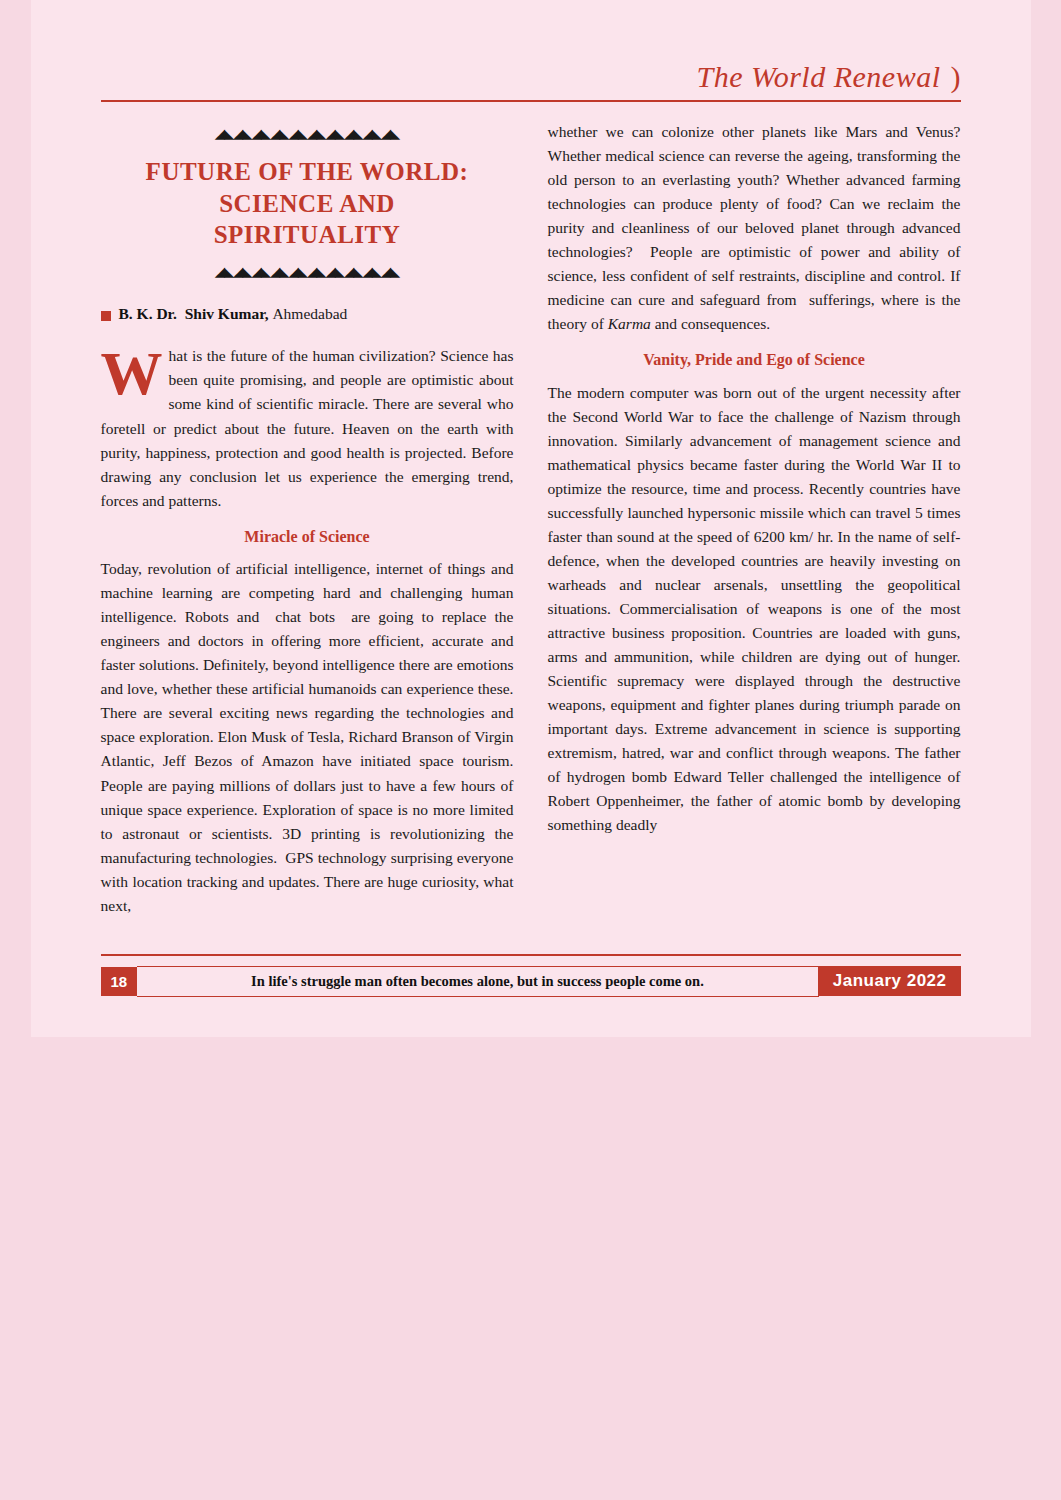The World Renewal)
◢◣◢◣◢◣◢◣◢◣◢◣◢◣◢◣◢◣◢◣
FUTURE OF THE WORLD:
SCIENCE AND
SPIRITUALITY
◢◣◢◣◢◣◢◣◢◣◢◣◢◣◢◣◢◣◢◣
B. K. Dr. Shiv Kumar, Ahmedabad
What is the future of the human civilization? Science has been quite promising, and people are optimistic about some kind of scientific miracle. There are several who foretell or predict about the future. Heaven on the earth with purity, happiness, protection and good health is projected. Before drawing any conclusion let us experience the emerging trend, forces and patterns.
Miracle of Science
Today, revolution of artificial intelligence, internet of things and machine learning are competing hard and challenging human intelligence. Robots and chat bots are going to replace the engineers and doctors in offering more efficient, accurate and faster solutions. Definitely, beyond intelligence there are emotions and love, whether these artificial humanoids can experience these. There are several exciting news regarding the technologies and space exploration. Elon Musk of Tesla, Richard Branson of Virgin Atlantic, Jeff Bezos of Amazon have initiated space tourism. People are paying millions of dollars just to have a few hours of unique space experience. Exploration of space is no more limited to astronaut or scientists. 3D printing is revolutionizing the manufacturing technologies. GPS technology surprising everyone with location tracking and updates. There are huge curiosity, what next,
whether we can colonize other planets like Mars and Venus? Whether medical science can reverse the ageing, transforming the old person to an everlasting youth? Whether advanced farming technologies can produce plenty of food? Can we reclaim the purity and cleanliness of our beloved planet through advanced technologies? People are optimistic of power and ability of science, less confident of self restraints, discipline and control. If medicine can cure and safeguard from sufferings, where is the theory of Karma and consequences.
Vanity, Pride and Ego of Science
The modern computer was born out of the urgent necessity after the Second World War to face the challenge of Nazism through innovation. Similarly advancement of management science and mathematical physics became faster during the World War II to optimize the resource, time and process. Recently countries have successfully launched hypersonic missile which can travel 5 times faster than sound at the speed of 6200 km/ hr. In the name of self-defence, when the developed countries are heavily investing on warheads and nuclear arsenals, unsettling the geopolitical situations. Commercialisation of weapons is one of the most attractive business proposition. Countries are loaded with guns, arms and ammunition, while children are dying out of hunger. Scientific supremacy were displayed through the destructive weapons, equipment and fighter planes during triumph parade on important days. Extreme advancement in science is supporting extremism, hatred, war and conflict through weapons. The father of hydrogen bomb Edward Teller challenged the intelligence of Robert Oppenheimer, the father of atomic bomb by developing something deadly
18 In life's struggle man often becomes alone, but in success people come on. January 2022